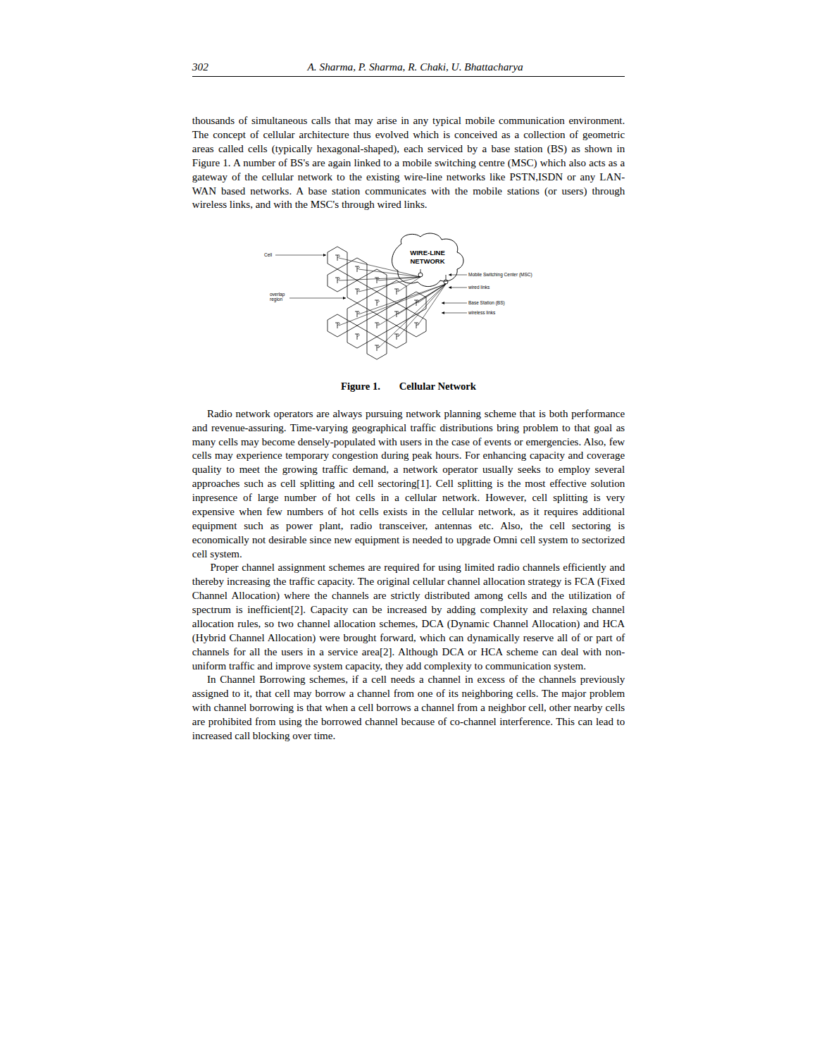302
A. Sharma, P. Sharma, R. Chaki, U. Bhattacharya
thousands of simultaneous calls that may arise in any typical mobile communication environment. The concept of cellular architecture thus evolved which is conceived as a collection of geometric areas called cells (typically hexagonal-shaped), each serviced by a base station (BS) as shown in Figure 1. A number of BS's are again linked to a mobile switching centre (MSC) which also acts as a gateway of the cellular network to the existing wire-line networks like PSTN,ISDN or any LAN-WAN based networks. A base station communicates with the mobile stations (or users) through wireless links, and with the MSC's through wired links.
WIRE-LINE NETWORK Cell overlap region Mobile Switching Center (MSC) wired links Base Station (BS) wireless links
Figure 1. Cellular Network
Radio network operators are always pursuing network planning scheme that is both performance and revenue-assuring. Time-varying geographical traffic distributions bring problem to that goal as many cells may become densely-populated with users in the case of events or emergencies. Also, few cells may experience temporary congestion during peak hours. For enhancing capacity and coverage quality to meet the growing traffic demand, a network operator usually seeks to employ several approaches such as cell splitting and cell sectoring[1]. Cell splitting is the most effective solution inpresence of large number of hot cells in a cellular network. However, cell splitting is very expensive when few numbers of hot cells exists in the cellular network, as it requires additional equipment such as power plant, radio transceiver, antennas etc. Also, the cell sectoring is economically not desirable since new equipment is needed to upgrade Omni cell system to sectorized cell system.
Proper channel assignment schemes are required for using limited radio channels efficiently and thereby increasing the traffic capacity. The original cellular channel allocation strategy is FCA (Fixed Channel Allocation) where the channels are strictly distributed among cells and the utilization of spectrum is inefficient[2]. Capacity can be increased by adding complexity and relaxing channel allocation rules, so two channel allocation schemes, DCA (Dynamic Channel Allocation) and HCA (Hybrid Channel Allocation) were brought forward, which can dynamically reserve all of or part of channels for all the users in a service area[2]. Although DCA or HCA scheme can deal with non-uniform traffic and improve system capacity, they add complexity to communication system.
In Channel Borrowing schemes, if a cell needs a channel in excess of the channels previously assigned to it, that cell may borrow a channel from one of its neighboring cells. The major problem with channel borrowing is that when a cell borrows a channel from a neighbor cell, other nearby cells are prohibited from using the borrowed channel because of co-channel interference. This can lead to increased call blocking over time.